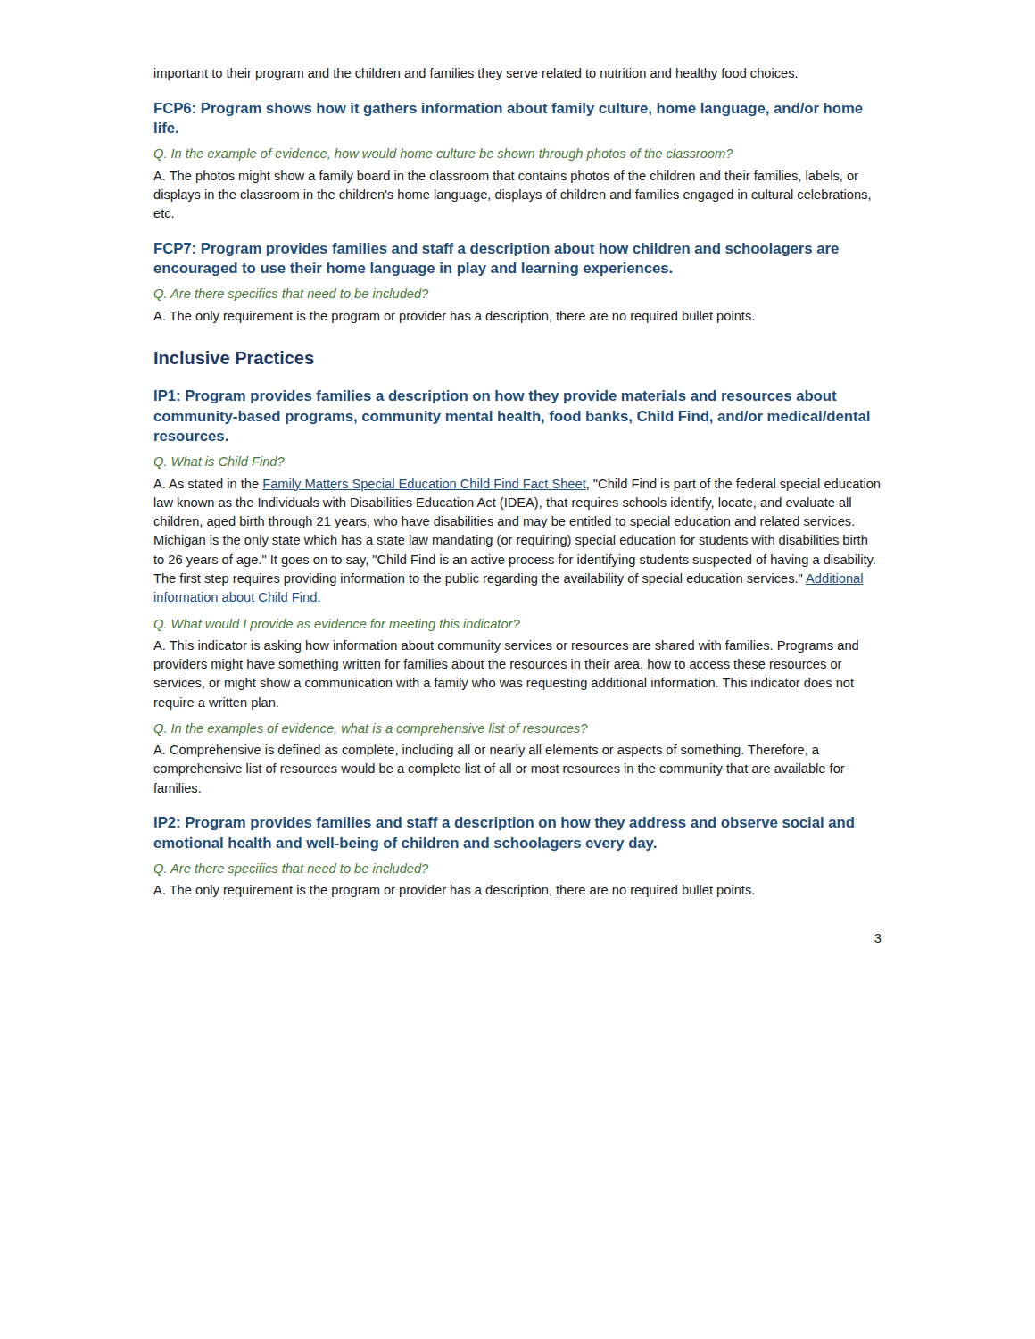important to their program and the children and families they serve related to nutrition and healthy food choices.
FCP6: Program shows how it gathers information about family culture, home language, and/or home life.
Q. In the example of evidence, how would home culture be shown through photos of the classroom?
A. The photos might show a family board in the classroom that contains photos of the children and their families, labels, or displays in the classroom in the children's home language, displays of children and families engaged in cultural celebrations, etc.
FCP7: Program provides families and staff a description about how children and schoolagers are encouraged to use their home language in play and learning experiences.
Q. Are there specifics that need to be included?
A. The only requirement is the program or provider has a description, there are no required bullet points.
Inclusive Practices
IP1: Program provides families a description on how they provide materials and resources about community-based programs, community mental health, food banks, Child Find, and/or medical/dental resources.
Q. What is Child Find?
A. As stated in the Family Matters Special Education Child Find Fact Sheet, "Child Find is part of the federal special education law known as the Individuals with Disabilities Education Act (IDEA), that requires schools identify, locate, and evaluate all children, aged birth through 21 years, who have disabilities and may be entitled to special education and related services. Michigan is the only state which has a state law mandating (or requiring) special education for students with disabilities birth to 26 years of age." It goes on to say, "Child Find is an active process for identifying students suspected of having a disability. The first step requires providing information to the public regarding the availability of special education services." Additional information about Child Find.
Q. What would I provide as evidence for meeting this indicator?
A. This indicator is asking how information about community services or resources are shared with families. Programs and providers might have something written for families about the resources in their area, how to access these resources or services, or might show a communication with a family who was requesting additional information. This indicator does not require a written plan.
Q. In the examples of evidence, what is a comprehensive list of resources?
A. Comprehensive is defined as complete, including all or nearly all elements or aspects of something. Therefore, a comprehensive list of resources would be a complete list of all or most resources in the community that are available for families.
IP2: Program provides families and staff a description on how they address and observe social and emotional health and well-being of children and schoolagers every day.
Q. Are there specifics that need to be included?
A. The only requirement is the program or provider has a description, there are no required bullet points.
3